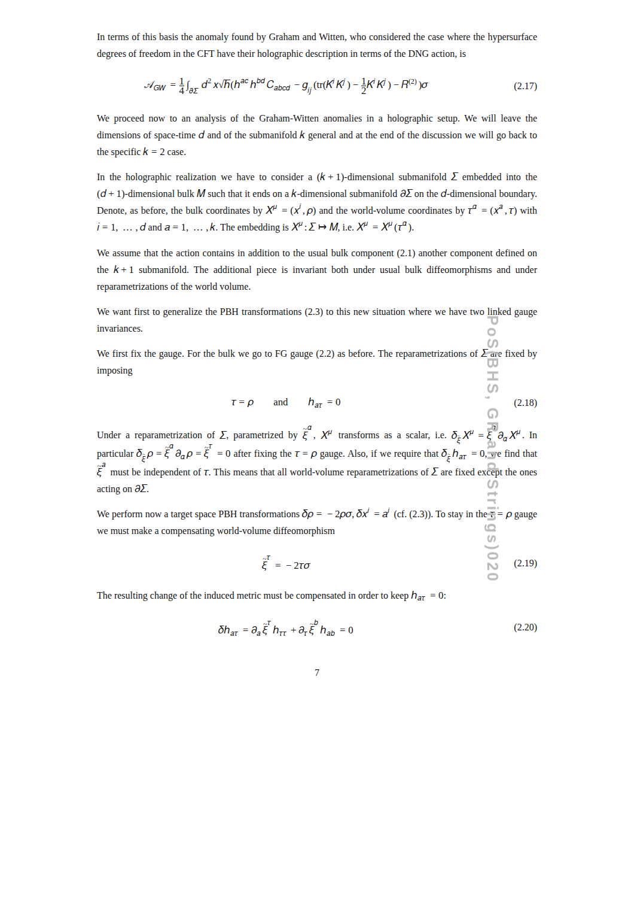PoS(BHS, GR and Strings)020
In terms of this basis the anomaly found by Graham and Witten, who considered the case where the hypersurface degrees of freedom in the CFT have their holographic description in terms of the DNG action, is
𝒜GW = 14 ∫∂Σ d2x h ( hac hbd Cabcd − gij (tr(KiKj) − 12 KiKj) − R(2) ) σ
(2.17)
We proceed now to an analysis of the Graham-Witten anomalies in a holographic setup. We will leave the dimensions of space-time d and of the submanifold k general and at the end of the discussion we will go back to the specific k=2 case.
In the holographic realization we have to consider a (k+1)-dimensional submanifold Σ embedded into the (d+1)-dimensional bulk M such that it ends on a k-dimensional submanifold ∂Σ on the d-dimensional boundary. Denote, as before, the bulk coordinates by Xμ=(xi,ρ) and the world-volume coordinates by τα=(xa,τ) with i=1,…,d and a=1,…,k. The embedding is Xμ:Σ↦M, i.e. Xμ=Xμ(τα).
We assume that the action contains in addition to the usual bulk component (2.1) another component defined on the k+1 submanifold. The additional piece is invariant both under usual bulk diffeomorphisms and under reparametrizations of the world volume.
We want first to generalize the PBH transformations (2.3) to this new situation where we have two linked gauge invariances.
We first fix the gauge. For the bulk we go to FG gauge (2.2) as before. The reparametrizations of Σ are fixed by imposing
τ=ρ and haτ=0
(2.18)
Under a reparametrization of Σ, parametrized by ξ~α, Xμ transforms as a scalar, i.e. δξ~Xμ=ξ~α∂αXμ. In particular δξ~ρ=ξ~α∂αρ=ξ~τ=0 after fixing the τ=ρ gauge. Also, if we require that δξ~haτ=0, we find that ξ~a must be independent of τ. This means that all world-volume reparametrizations of Σ are fixed except the ones acting on ∂Σ.
We perform now a target space PBH transformations δρ=−2ρσ, δxi=ai (cf. (2.3)). To stay in the τ=ρ gauge we must make a compensating world-volume diffeomorphism
ξ~τ = −2τσ
(2.19)
The resulting change of the induced metric must be compensated in order to keep haτ=0:
δhaτ = ∂aξ~τ hττ + ∂τξ~b hab =0
(2.20)
7